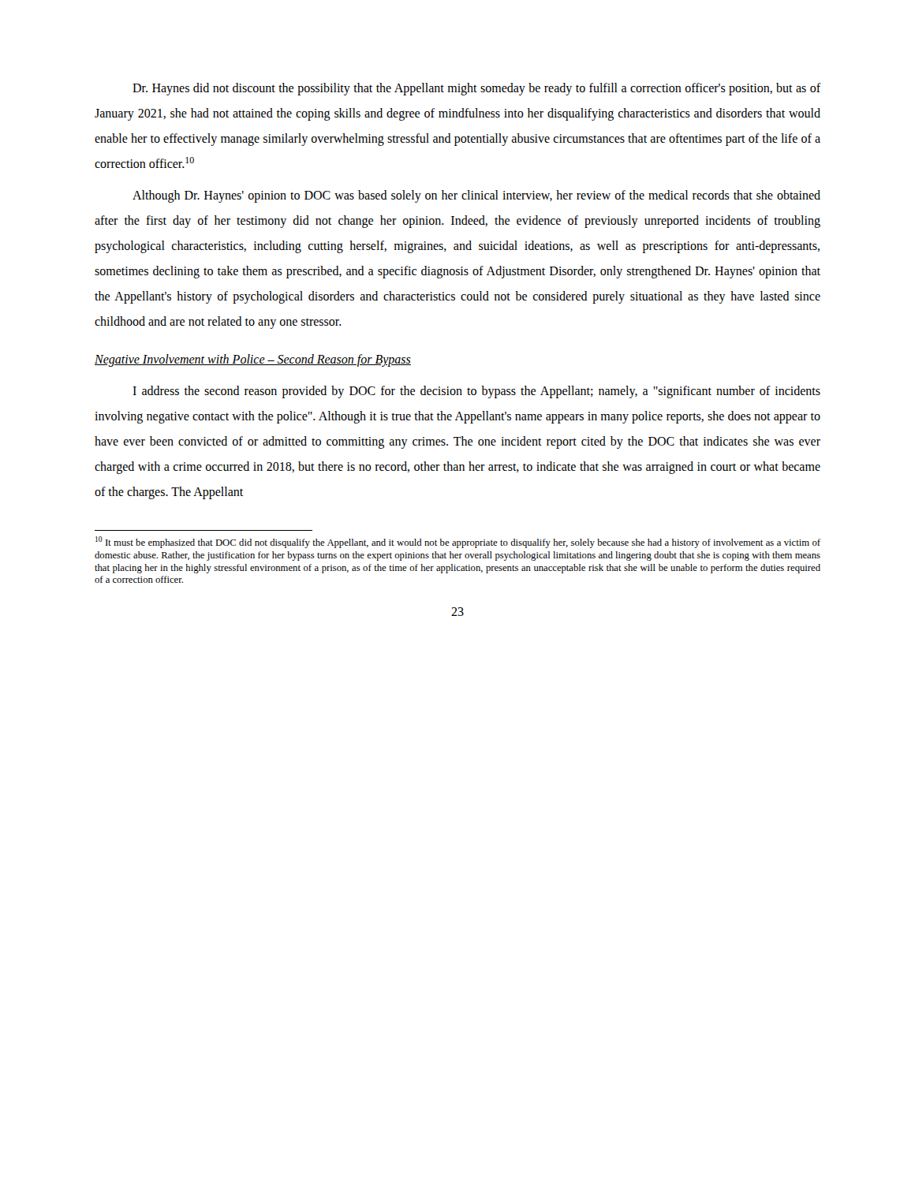Dr. Haynes did not discount the possibility that the Appellant might someday be ready to fulfill a correction officer's position, but as of January 2021, she had not attained the coping skills and degree of mindfulness into her disqualifying characteristics and disorders that would enable her to effectively manage similarly overwhelming stressful and potentially abusive circumstances that are oftentimes part of the life of a correction officer.10
Although Dr. Haynes' opinion to DOC was based solely on her clinical interview, her review of the medical records that she obtained after the first day of her testimony did not change her opinion. Indeed, the evidence of previously unreported incidents of troubling psychological characteristics, including cutting herself, migraines, and suicidal ideations, as well as prescriptions for anti-depressants, sometimes declining to take them as prescribed, and a specific diagnosis of Adjustment Disorder, only strengthened Dr. Haynes' opinion that the Appellant's history of psychological disorders and characteristics could not be considered purely situational as they have lasted since childhood and are not related to any one stressor.
Negative Involvement with Police – Second Reason for Bypass
I address the second reason provided by DOC for the decision to bypass the Appellant; namely, a "significant number of incidents involving negative contact with the police". Although it is true that the Appellant's name appears in many police reports, she does not appear to have ever been convicted of or admitted to committing any crimes. The one incident report cited by the DOC that indicates she was ever charged with a crime occurred in 2018, but there is no record, other than her arrest, to indicate that she was arraigned in court or what became of the charges. The Appellant
10 It must be emphasized that DOC did not disqualify the Appellant, and it would not be appropriate to disqualify her, solely because she had a history of involvement as a victim of domestic abuse. Rather, the justification for her bypass turns on the expert opinions that her overall psychological limitations and lingering doubt that she is coping with them means that placing her in the highly stressful environment of a prison, as of the time of her application, presents an unacceptable risk that she will be unable to perform the duties required of a correction officer.
23